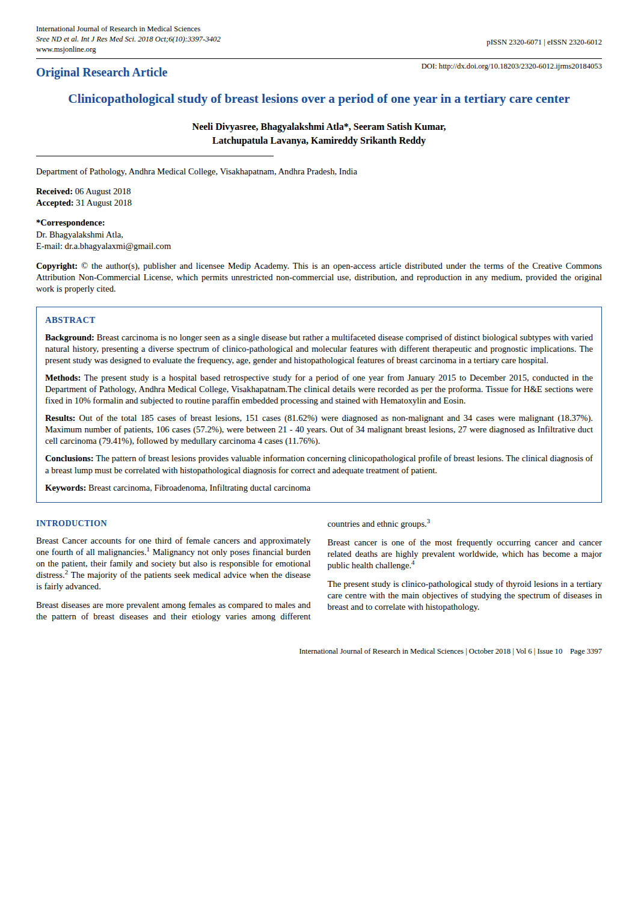International Journal of Research in Medical Sciences
Sree ND et al. Int J Res Med Sci. 2018 Oct;6(10):3397-3402
www.msjonline.org
pISSN 2320-6071 | eISSN 2320-6012
DOI: http://dx.doi.org/10.18203/2320-6012.ijrms20184053
Original Research Article
Clinicopathological study of breast lesions over a period of one year in a tertiary care center
Neeli Divyasree, Bhagyalakshmi Atla*, Seeram Satish Kumar,
Latchupatula Lavanya, Kamireddy Srikanth Reddy
Department of Pathology, Andhra Medical College, Visakhapatnam, Andhra Pradesh, India
Received: 06 August 2018
Accepted: 31 August 2018
*Correspondence:
Dr. Bhagyalakshmi Atla,
E-mail: dr.a.bhagyalaxmi@gmail.com
Copyright: © the author(s), publisher and licensee Medip Academy. This is an open-access article distributed under the terms of the Creative Commons Attribution Non-Commercial License, which permits unrestricted non-commercial use, distribution, and reproduction in any medium, provided the original work is properly cited.
ABSTRACT
Background: Breast carcinoma is no longer seen as a single disease but rather a multifaceted disease comprised of distinct biological subtypes with varied natural history, presenting a diverse spectrum of clinico-pathological and molecular features with different therapeutic and prognostic implications. The present study was designed to evaluate the frequency, age, gender and histopathological features of breast carcinoma in a tertiary care hospital.
Methods: The present study is a hospital based retrospective study for a period of one year from January 2015 to December 2015, conducted in the Department of Pathology, Andhra Medical College, Visakhapatnam.The clinical details were recorded as per the proforma. Tissue for H&E sections were fixed in 10% formalin and subjected to routine paraffin embedded processing and stained with Hematoxylin and Eosin.
Results: Out of the total 185 cases of breast lesions, 151 cases (81.62%) were diagnosed as non-malignant and 34 cases were malignant (18.37%). Maximum number of patients, 106 cases (57.2%), were between 21 - 40 years. Out of 34 malignant breast lesions, 27 were diagnosed as Infiltrative duct cell carcinoma (79.41%), followed by medullary carcinoma 4 cases (11.76%).
Conclusions: The pattern of breast lesions provides valuable information concerning clinicopathological profile of breast lesions. The clinical diagnosis of a breast lump must be correlated with histopathological diagnosis for correct and adequate treatment of patient.
Keywords: Breast carcinoma, Fibroadenoma, Infiltrating ductal carcinoma
INTRODUCTION
Breast Cancer accounts for one third of female cancers and approximately one fourth of all malignancies.1 Malignancy not only poses financial burden on the patient, their family and society but also is responsible for emotional distress.2 The majority of the patients seek medical advice when the disease is fairly advanced.
Breast diseases are more prevalent among females as compared to males and the pattern of breast diseases and their etiology varies among different countries and ethnic groups.3
Breast cancer is one of the most frequently occurring cancer and cancer related deaths are highly prevalent worldwide, which has become a major public health challenge.4
The present study is clinico-pathological study of thyroid lesions in a tertiary care centre with the main objectives of studying the spectrum of diseases in breast and to correlate with histopathology.
International Journal of Research in Medical Sciences | October 2018 | Vol 6 | Issue 10 Page 3397